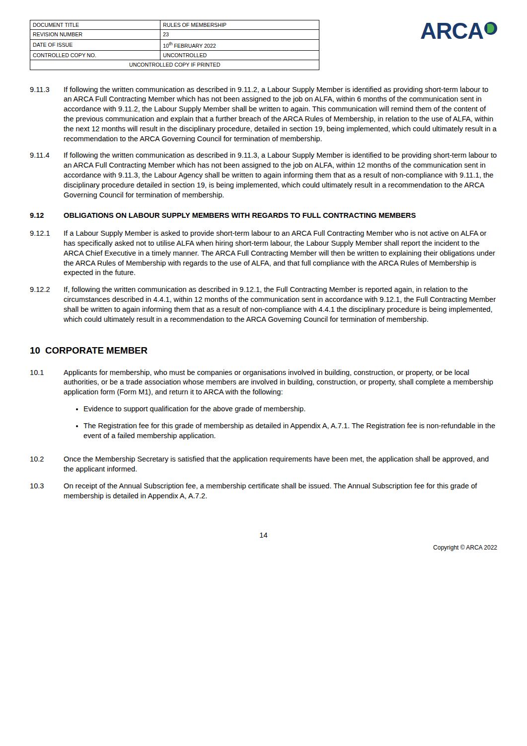| Document Title | RULES OF MEMBERSHIP |
| Revision Number | 23 |
| Date of Issue | 10 th FEBRUARY 2022 |
| Controlled Copy No. | UNCONTROLLED |
| Uncontrolled copy if printed |
ARCA
9.11.3
If following the written communication as described in 9.11.2, a Labour Supply Member is identified as providing short-term labour to an ARCA Full Contracting Member which has not been assigned to the job on ALFA, within 6 months of the communication sent in accordance with 9.11.2, the Labour Supply Member shall be written to again. This communication will remind them of the content of the previous communication and explain that a further breach of the ARCA Rules of Membership, in relation to the use of ALFA, within the next 12 months will result in the disciplinary procedure, detailed in section 19, being implemented, which could ultimately result in a recommendation to the ARCA Governing Council for termination of membership.
9.11.4
If following the written communication as described in 9.11.3, a Labour Supply Member is identified to be providing short-term labour to an ARCA Full Contracting Member which has not been assigned to the job on ALFA, within 12 months of the communication sent in accordance with 9.11.3, the Labour Agency shall be written to again informing them that as a result of non-compliance with 9.11.1, the disciplinary procedure detailed in section 19, is being implemented, which could ultimately result in a recommendation to the ARCA Governing Council for termination of membership.
9.12
Obligations on Labour Supply Members with regards to Full Contracting Members
9.12.1
If a Labour Supply Member is asked to provide short-term labour to an ARCA Full Contracting Member who is not active on ALFA or has specifically asked not to utilise ALFA when hiring short-term labour, the Labour Supply Member shall report the incident to the ARCA Chief Executive in a timely manner. The ARCA Full Contracting Member will then be written to explaining their obligations under the ARCA Rules of Membership with regards to the use of ALFA, and that full compliance with the ARCA Rules of Membership is expected in the future.
9.12.2
If, following the written communication as described in 9.12.1, the Full Contracting Member is reported again, in relation to the circumstances described in 4.4.1, within 12 months of the communication sent in accordance with 9.12.1, the Full Contracting Member shall be written to again informing them that as a result of non-compliance with 4.4.1 the disciplinary procedure is being implemented, which could ultimately result in a recommendation to the ARCA Governing Council for termination of membership.
10 Corporate Member
10.1
Applicants for membership, who must be companies or organisations involved in building, construction, or property, or be local authorities, or be a trade association whose members are involved in building, construction, or property, shall complete a membership application form (Form M1), and return it to ARCA with the following:
Evidence to support qualification for the above grade of membership.
The Registration fee for this grade of membership as detailed in Appendix A, A.7.1. The Registration fee is non-refundable in the event of a failed membership application.
10.2
Once the Membership Secretary is satisfied that the application requirements have been met, the application shall be approved, and the applicant informed.
10.3
On receipt of the Annual Subscription fee, a membership certificate shall be issued. The Annual Subscription fee for this grade of membership is detailed in Appendix A, A.7.2.
14
Copyright © ARCA 2022